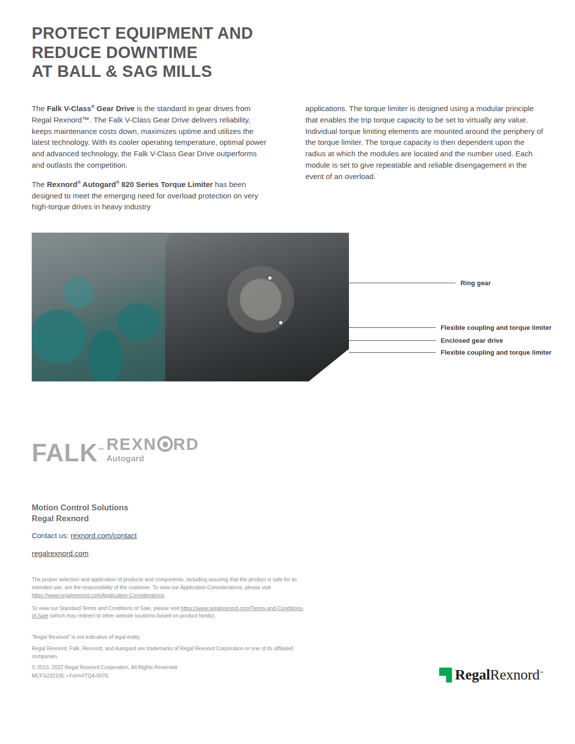Protect Equipment and Reduce Downtime
at Ball & SAG Mills
The Falk V-Class® Gear Drive is the standard in gear drives from Regal Rexnord™. The Falk V-Class Gear Drive delivers reliability, keeps maintenance costs down, maximizes uptime and utilizes the latest technology. With its cooler operating temperature, optimal power and advanced technology, the Falk V-Class Gear Drive outperforms and outlasts the competition.
The Rexnord® Autogard® 820 Series Torque Limiter has been designed to meet the emerging need for overload protection on very high-torque drives in heavy industry
applications. The torque limiter is designed using a modular principle that enables the trip torque capacity to be set to virtually any value. Individual torque limiting elements are mounted around the periphery of the torque limiter. The torque capacity is then dependent upon the radius at which the modules are located and the number used. Each module is set to give repeatable and reliable disengagement in the event of an overload.
Ring gear
Flexible coupling and torque limiter
Enclosed gear drive
Flexible coupling and torque limiter
FALK™
REXN RD Autogard
Motion Control Solutions
Regal Rexnord
Contact us: rexnord.com/contact
regalrexnord.com
The proper selection and application of products and components, including assuring that the product is safe for its intended use, are the responsibility of the customer. To view our Application Considerations, please visit https://www.regalrexnord.com/Application-Considerations.
To view our Standard Terms and Conditions of Sale, please visit https://www.regalrexnord.com/Terms-and-Conditions-of-Sale (which may redirect to other website locations based on product family).
“Regal Rexnord” is not indicative of legal entity.
Regal Rexnord, Falk, Rexnord, and Autogard are trademarks of Regal Rexnord Corporation or one of its affiliated companies.
© 2013, 2022 Regal Rexnord Corporation, All Rights Reserved.
MCFS22010E • Form#TQ4-007E
RegalRexnord™